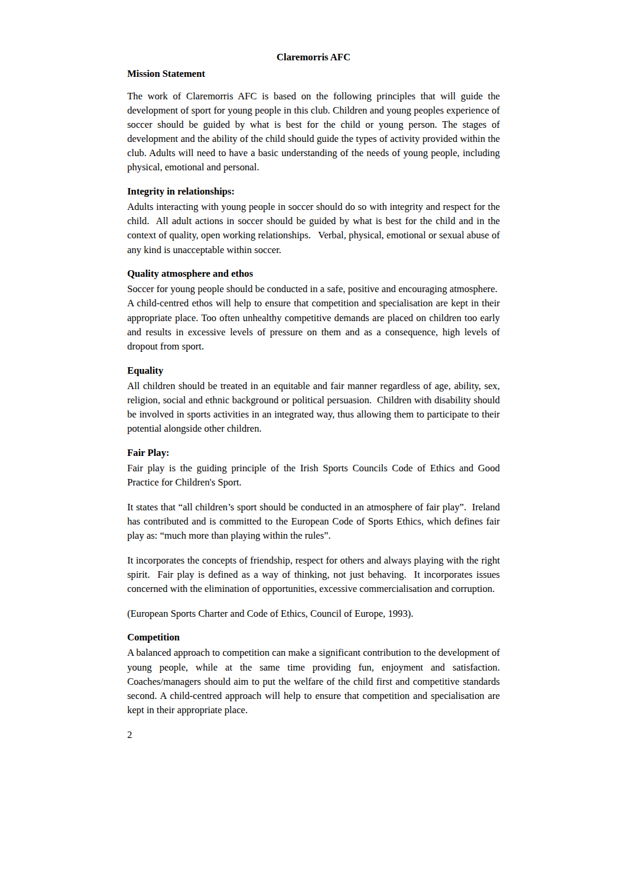Claremorris AFC
Mission Statement
The work of Claremorris AFC is based on the following principles that will guide the development of sport for young people in this club. Children and young peoples experience of soccer should be guided by what is best for the child or young person. The stages of development and the ability of the child should guide the types of activity provided within the club. Adults will need to have a basic understanding of the needs of young people, including physical, emotional and personal.
Integrity in relationships:
Adults interacting with young people in soccer should do so with integrity and respect for the child. All adult actions in soccer should be guided by what is best for the child and in the context of quality, open working relationships. Verbal, physical, emotional or sexual abuse of any kind is unacceptable within soccer.
Quality atmosphere and ethos
Soccer for young people should be conducted in a safe, positive and encouraging atmosphere. A child-centred ethos will help to ensure that competition and specialisation are kept in their appropriate place. Too often unhealthy competitive demands are placed on children too early and results in excessive levels of pressure on them and as a consequence, high levels of dropout from sport.
Equality
All children should be treated in an equitable and fair manner regardless of age, ability, sex, religion, social and ethnic background or political persuasion. Children with disability should be involved in sports activities in an integrated way, thus allowing them to participate to their potential alongside other children.
Fair Play:
Fair play is the guiding principle of the Irish Sports Councils Code of Ethics and Good Practice for Children's Sport.
It states that “all children’s sport should be conducted in an atmosphere of fair play”. Ireland has contributed and is committed to the European Code of Sports Ethics, which defines fair play as: “much more than playing within the rules”.
It incorporates the concepts of friendship, respect for others and always playing with the right spirit. Fair play is defined as a way of thinking, not just behaving. It incorporates issues concerned with the elimination of opportunities, excessive commercialisation and corruption.
(European Sports Charter and Code of Ethics, Council of Europe, 1993).
Competition
A balanced approach to competition can make a significant contribution to the development of young people, while at the same time providing fun, enjoyment and satisfaction. Coaches/managers should aim to put the welfare of the child first and competitive standards second. A child-centred approach will help to ensure that competition and specialisation are kept in their appropriate place.
2